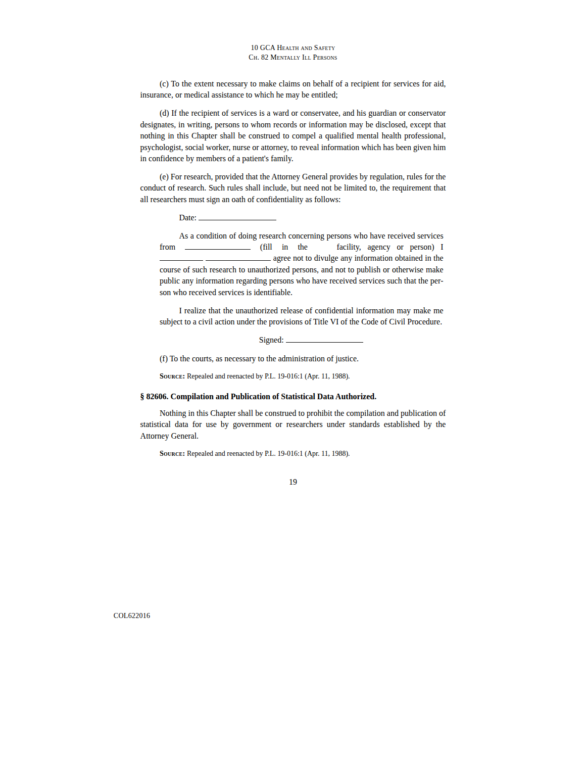10 GCA Health and Safety Ch. 82 Mentally Ill Persons
(c) To the extent necessary to make claims on behalf of a recipient for services for aid, insurance, or medical assistance to which he may be entitled;
(d) If the recipient of services is a ward or conservatee, and his guardian or conservator designates, in writing, persons to whom records or information may be disclosed, except that nothing in this Chapter shall be construed to compel a qualified mental health professional, psychologist, social worker, nurse or attorney, to reveal information which has been given him in confidence by members of a patient's family.
(e) For research, provided that the Attorney General provides by regulation, rules for the conduct of research. Such rules shall include, but need not be limited to, the requirement that all researchers must sign an oath of confidentiality as follows:
Date:
As a condition of doing research concerning persons who have received services from (fill in the facility, agency or person) I agree not to divulge any information obtained in the course of such research to unauthorized persons, and not to publish or otherwise make public any information regarding persons who have received services such that the person who received services is identifiable.
I realize that the unauthorized release of confidential information may make me subject to a civil action under the provisions of Title VI of the Code of Civil Procedure.
Signed:
(f) To the courts, as necessary to the administration of justice.
Source: Repealed and reenacted by P.L. 19-016:1 (Apr. 11, 1988).
§ 82606. Compilation and Publication of Statistical Data Authorized.
Nothing in this Chapter shall be construed to prohibit the compilation and publication of statistical data for use by government or researchers under standards established by the Attorney General.
Source: Repealed and reenacted by P.L. 19-016:1 (Apr. 11, 1988).
19
COL622016